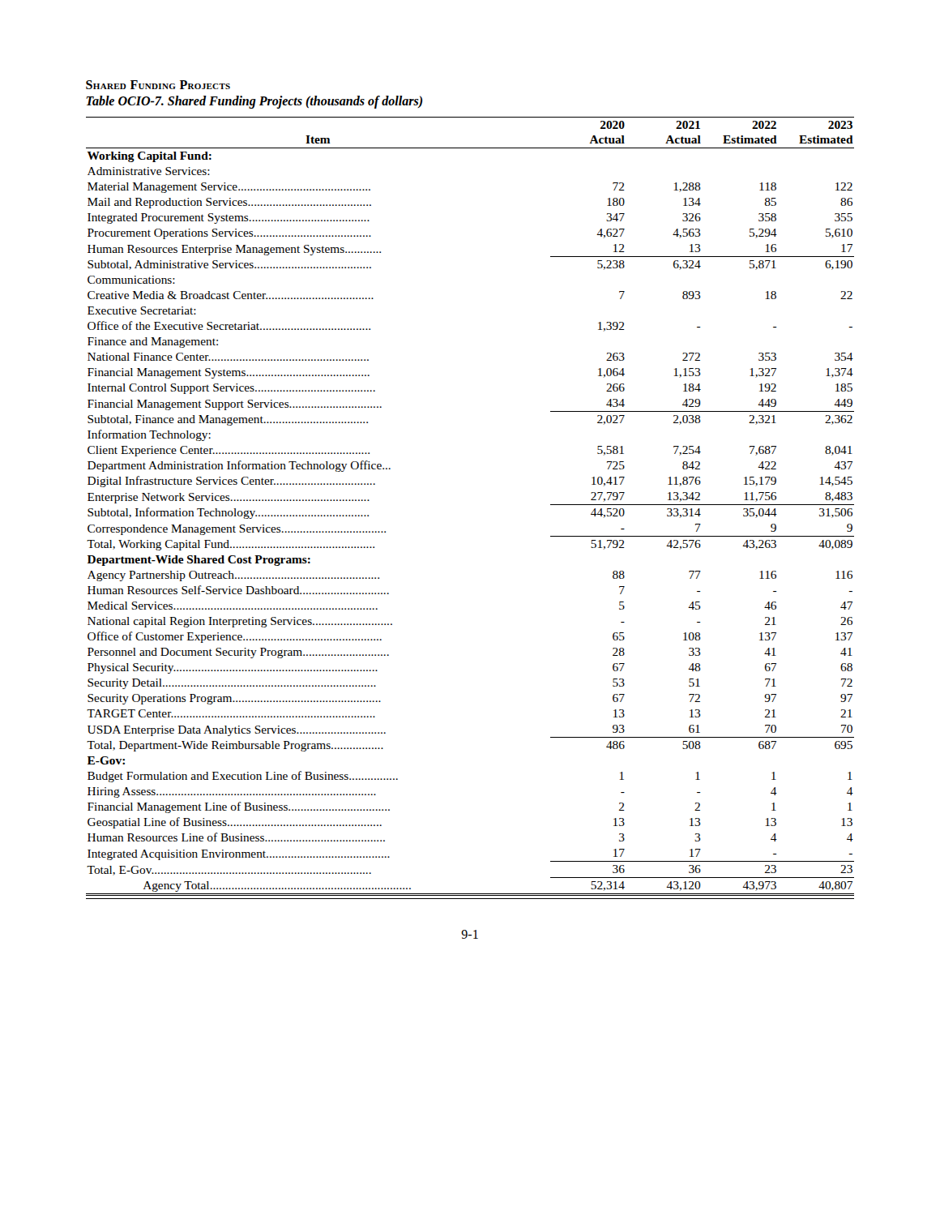Shared Funding Projects
Table OCIO-7. Shared Funding Projects (thousands of dollars)
| Item | 2020 Actual | 2021 Actual | 2022 Estimated | 2023 Estimated |
| --- | --- | --- | --- | --- |
| Working Capital Fund: | | | | |
| Administrative Services: | | | | |
| Material Management Service........................................... | 72 | 1,288 | 118 | 122 |
| Mail and Reproduction Services........................................ | 180 | 134 | 85 | 86 |
| Integrated Procurement Systems....................................... | 347 | 326 | 358 | 355 |
| Procurement Operations Services...................................... | 4,627 | 4,563 | 5,294 | 5,610 |
| Human Resources Enterprise Management Systems............ | 12 | 13 | 16 | 17 |
| Subtotal, Administrative Services...................................... | 5,238 | 6,324 | 5,871 | 6,190 |
| Communications: | | | | |
| Creative Media & Broadcast Center................................... | 7 | 893 | 18 | 22 |
| Executive Secretariat: | | | | |
| Office of the Executive Secretariat.................................... | 1,392 | - | - | - |
| Finance and Management: | | | | |
| National Finance Center.................................................... | 263 | 272 | 353 | 354 |
| Financial Management Systems........................................ | 1,064 | 1,153 | 1,327 | 1,374 |
| Internal Control Support Services....................................... | 266 | 184 | 192 | 185 |
| Financial Management Support Services.............................. | 434 | 429 | 449 | 449 |
| Subtotal, Finance and Management.................................. | 2,027 | 2,038 | 2,321 | 2,362 |
| Information Technology: | | | | |
| Client Experience Center................................................... | 5,581 | 7,254 | 7,687 | 8,041 |
| Department Administration Information Technology Office... | 725 | 842 | 422 | 437 |
| Digital Infrastructure Services Center................................. | 10,417 | 11,876 | 15,179 | 14,545 |
| Enterprise Network Services............................................. | 27,797 | 13,342 | 11,756 | 8,483 |
| Subtotal, Information Technology..................................... | 44,520 | 33,314 | 35,044 | 31,506 |
| Correspondence Management Services.................................. | - | 7 | 9 | 9 |
| Total, Working Capital Fund............................................... | 51,792 | 42,576 | 43,263 | 40,089 |
| Department-Wide Shared Cost Programs: | | | | |
| Agency Partnership Outreach............................................... | 88 | 77 | 116 | 116 |
| Human Resources Self-Service Dashboard............................. | 7 | - | - | - |
| Medical Services.................................................................. | 5 | 45 | 46 | 47 |
| National capital Region Interpreting Services.......................... | - | - | 21 | 26 |
| Office of Customer Experience............................................. | 65 | 108 | 137 | 137 |
| Personnel and Document Security Program............................ | 28 | 33 | 41 | 41 |
| Physical Security.................................................................. | 67 | 48 | 67 | 68 |
| Security Detail..................................................................... | 53 | 51 | 71 | 72 |
| Security Operations Program................................................ | 67 | 72 | 97 | 97 |
| TARGET Center.................................................................. | 13 | 13 | 21 | 21 |
| USDA Enterprise Data Analytics Services............................. | 93 | 61 | 70 | 70 |
| Total, Department-Wide Reimbursable Programs................. | 486 | 508 | 687 | 695 |
| E-Gov: | | | | |
| Budget Formulation and Execution Line of Business................ | 1 | 1 | 1 | 1 |
| Hiring Assess....................................................................... | - | - | 4 | 4 |
| Financial Management Line of Business................................. | 2 | 2 | 1 | 1 |
| Geospatial Line of Business.................................................. | 13 | 13 | 13 | 13 |
| Human Resources Line of Business....................................... | 3 | 3 | 4 | 4 |
| Integrated Acquisition Environment........................................ | 17 | 17 | - | - |
| Total, E-Gov....................................................................... | 36 | 36 | 23 | 23 |
| Agency Total................................................................. | 52,314 | 43,120 | 43,973 | 40,807 |
9-1